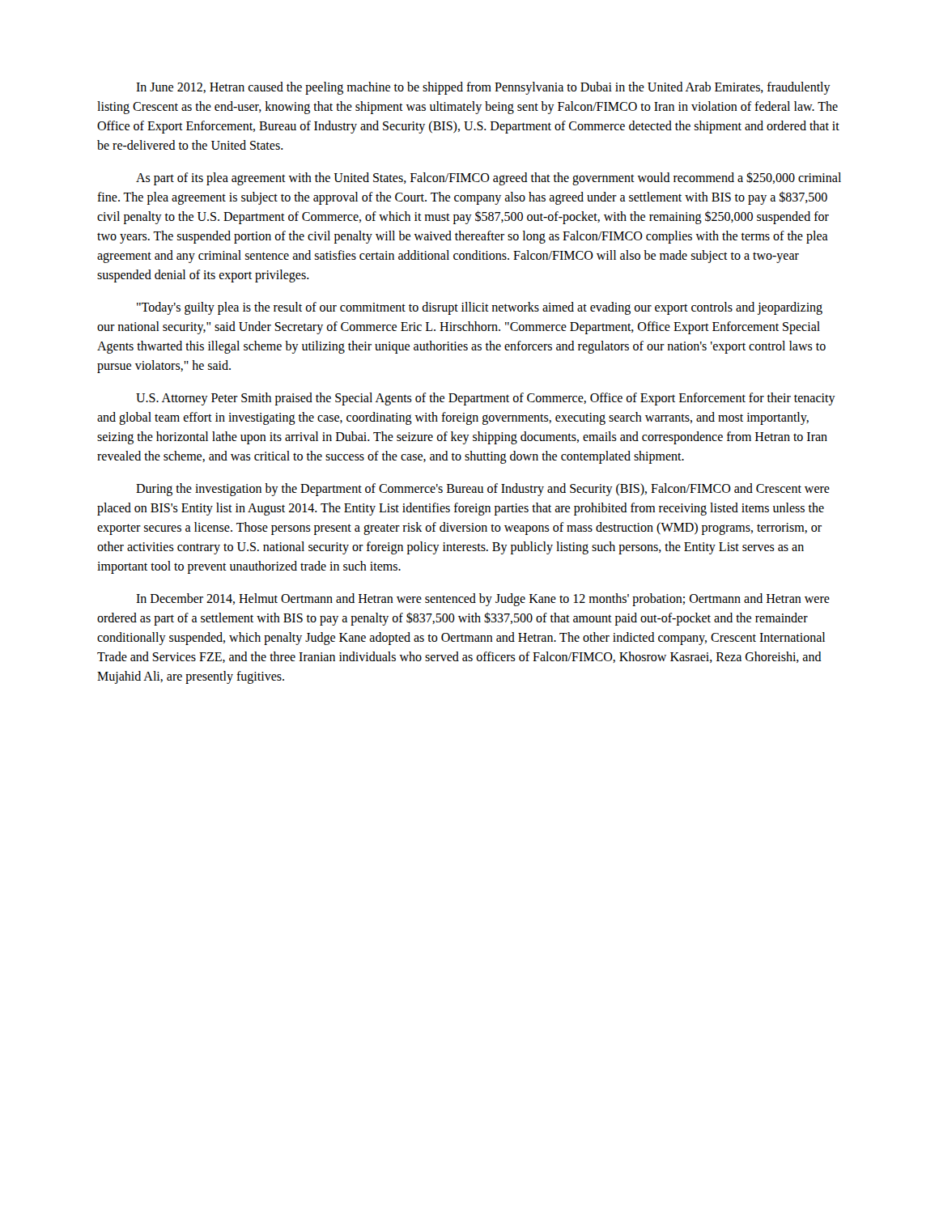In June 2012, Hetran caused the peeling machine to be shipped from Pennsylvania to Dubai in the United Arab Emirates, fraudulently listing Crescent as the end-user, knowing that the shipment was ultimately being sent by Falcon/FIMCO to Iran in violation of federal law. The Office of Export Enforcement, Bureau of Industry and Security (BIS), U.S. Department of Commerce detected the shipment and ordered that it be re-delivered to the United States.
As part of its plea agreement with the United States, Falcon/FIMCO agreed that the government would recommend a $250,000 criminal fine. The plea agreement is subject to the approval of the Court. The company also has agreed under a settlement with BIS to pay a $837,500 civil penalty to the U.S. Department of Commerce, of which it must pay $587,500 out-of-pocket, with the remaining $250,000 suspended for two years. The suspended portion of the civil penalty will be waived thereafter so long as Falcon/FIMCO complies with the terms of the plea agreement and any criminal sentence and satisfies certain additional conditions. Falcon/FIMCO will also be made subject to a two-year suspended denial of its export privileges.
"Today's guilty plea is the result of our commitment to disrupt illicit networks aimed at evading our export controls and jeopardizing our national security," said Under Secretary of Commerce Eric L. Hirschhorn. "Commerce Department, Office Export Enforcement Special Agents thwarted this illegal scheme by utilizing their unique authorities as the enforcers and regulators of our nation's 'export control laws to pursue violators," he said.
U.S. Attorney Peter Smith praised the Special Agents of the Department of Commerce, Office of Export Enforcement for their tenacity and global team effort in investigating the case, coordinating with foreign governments, executing search warrants, and most importantly, seizing the horizontal lathe upon its arrival in Dubai. The seizure of key shipping documents, emails and correspondence from Hetran to Iran revealed the scheme, and was critical to the success of the case, and to shutting down the contemplated shipment.
During the investigation by the Department of Commerce's Bureau of Industry and Security (BIS), Falcon/FIMCO and Crescent were placed on BIS's Entity list in August 2014. The Entity List identifies foreign parties that are prohibited from receiving listed items unless the exporter secures a license. Those persons present a greater risk of diversion to weapons of mass destruction (WMD) programs, terrorism, or other activities contrary to U.S. national security or foreign policy interests. By publicly listing such persons, the Entity List serves as an important tool to prevent unauthorized trade in such items.
In December 2014, Helmut Oertmann and Hetran were sentenced by Judge Kane to 12 months' probation; Oertmann and Hetran were ordered as part of a settlement with BIS to pay a penalty of $837,500 with $337,500 of that amount paid out-of-pocket and the remainder conditionally suspended, which penalty Judge Kane adopted as to Oertmann and Hetran. The other indicted company, Crescent International Trade and Services FZE, and the three Iranian individuals who served as officers of Falcon/FIMCO, Khosrow Kasraei, Reza Ghoreishi, and Mujahid Ali, are presently fugitives.